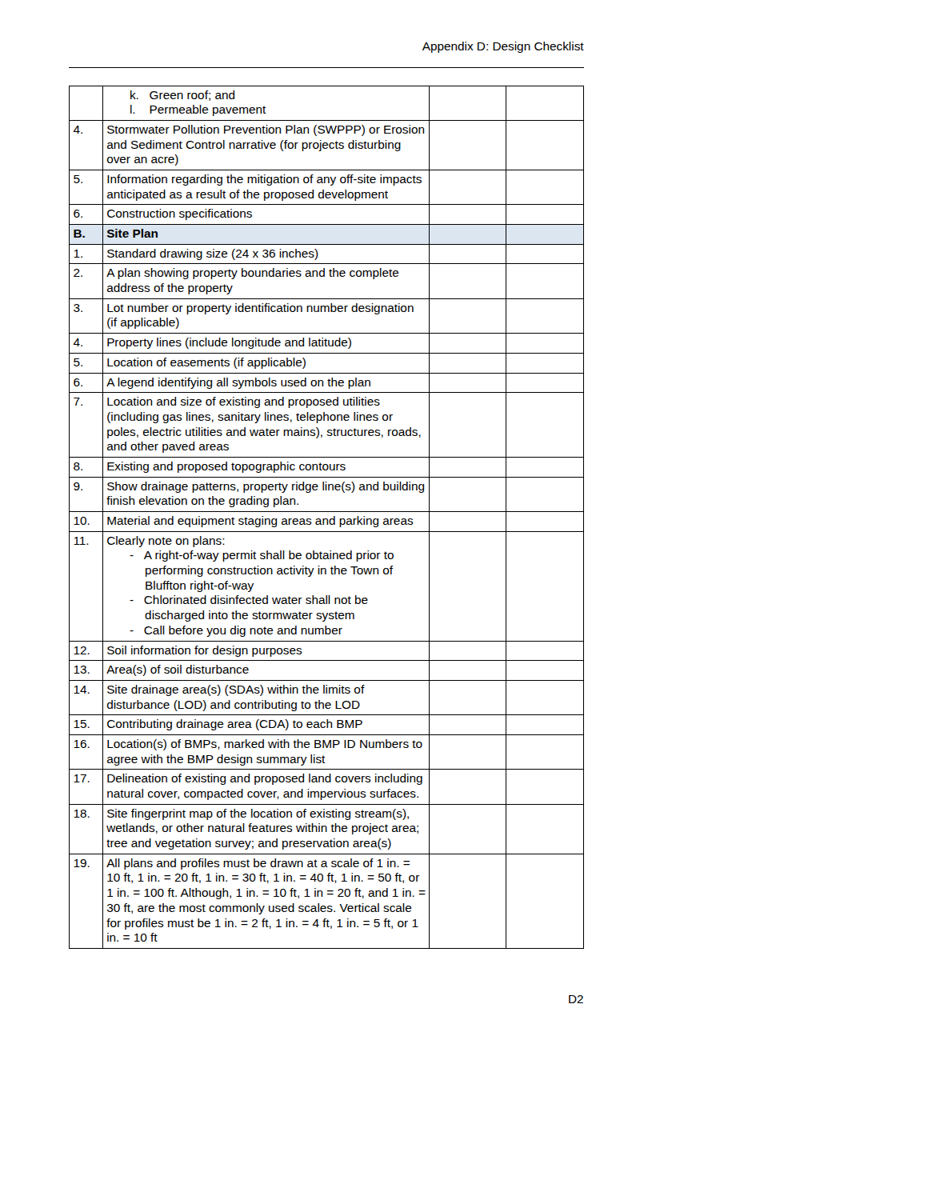Appendix D: Design Checklist
| | k. Green roof; and l. Permeable pavement | | |
| 4. | Stormwater Pollution Prevention Plan (SWPPP) or Erosion and Sediment Control narrative (for projects disturbing over an acre) | | |
| 5. | Information regarding the mitigation of any off-site impacts anticipated as a result of the proposed development | | |
| 6. | Construction specifications | | |
| B. | Site Plan | | |
| 1. | Standard drawing size (24 x 36 inches) | | |
| 2. | A plan showing property boundaries and the complete address of the property | | |
| 3. | Lot number or property identification number designation (if applicable) | | |
| 4. | Property lines (include longitude and latitude) | | |
| 5. | Location of easements (if applicable) | | |
| 6. | A legend identifying all symbols used on the plan | | |
| 7. | Location and size of existing and proposed utilities (including gas lines, sanitary lines, telephone lines or poles, electric utilities and water mains), structures, roads, and other paved areas | | |
| 8. | Existing and proposed topographic contours | | |
| 9. | Show drainage patterns, property ridge line(s) and building finish elevation on the grading plan. | | |
| 10. | Material and equipment staging areas and parking areas | | |
| 11. | Clearly note on plans: - A right-of-way permit shall be obtained prior to performing construction activity in the Town of Bluffton right-of-way - Chlorinated disinfected water shall not be discharged into the stormwater system - Call before you dig note and number | | |
| 12. | Soil information for design purposes | | |
| 13. | Area(s) of soil disturbance | | |
| 14. | Site drainage area(s) (SDAs) within the limits of disturbance (LOD) and contributing to the LOD | | |
| 15. | Contributing drainage area (CDA) to each BMP | | |
| 16. | Location(s) of BMPs, marked with the BMP ID Numbers to agree with the BMP design summary list | | |
| 17. | Delineation of existing and proposed land covers including natural cover, compacted cover, and impervious surfaces. | | |
| 18. | Site fingerprint map of the location of existing stream(s), wetlands, or other natural features within the project area; tree and vegetation survey; and preservation area(s) | | |
| 19. | All plans and profiles must be drawn at a scale of 1 in. = 10 ft, 1 in. = 20 ft, 1 in. = 30 ft, 1 in. = 40 ft, 1 in. = 50 ft, or 1 in. = 100 ft. Although, 1 in. = 10 ft, 1 in = 20 ft, and 1 in. = 30 ft, are the most commonly used scales. Vertical scale for profiles must be 1 in. = 2 ft, 1 in. = 4 ft, 1 in. = 5 ft, or 1 in. = 10 ft | | |
D2